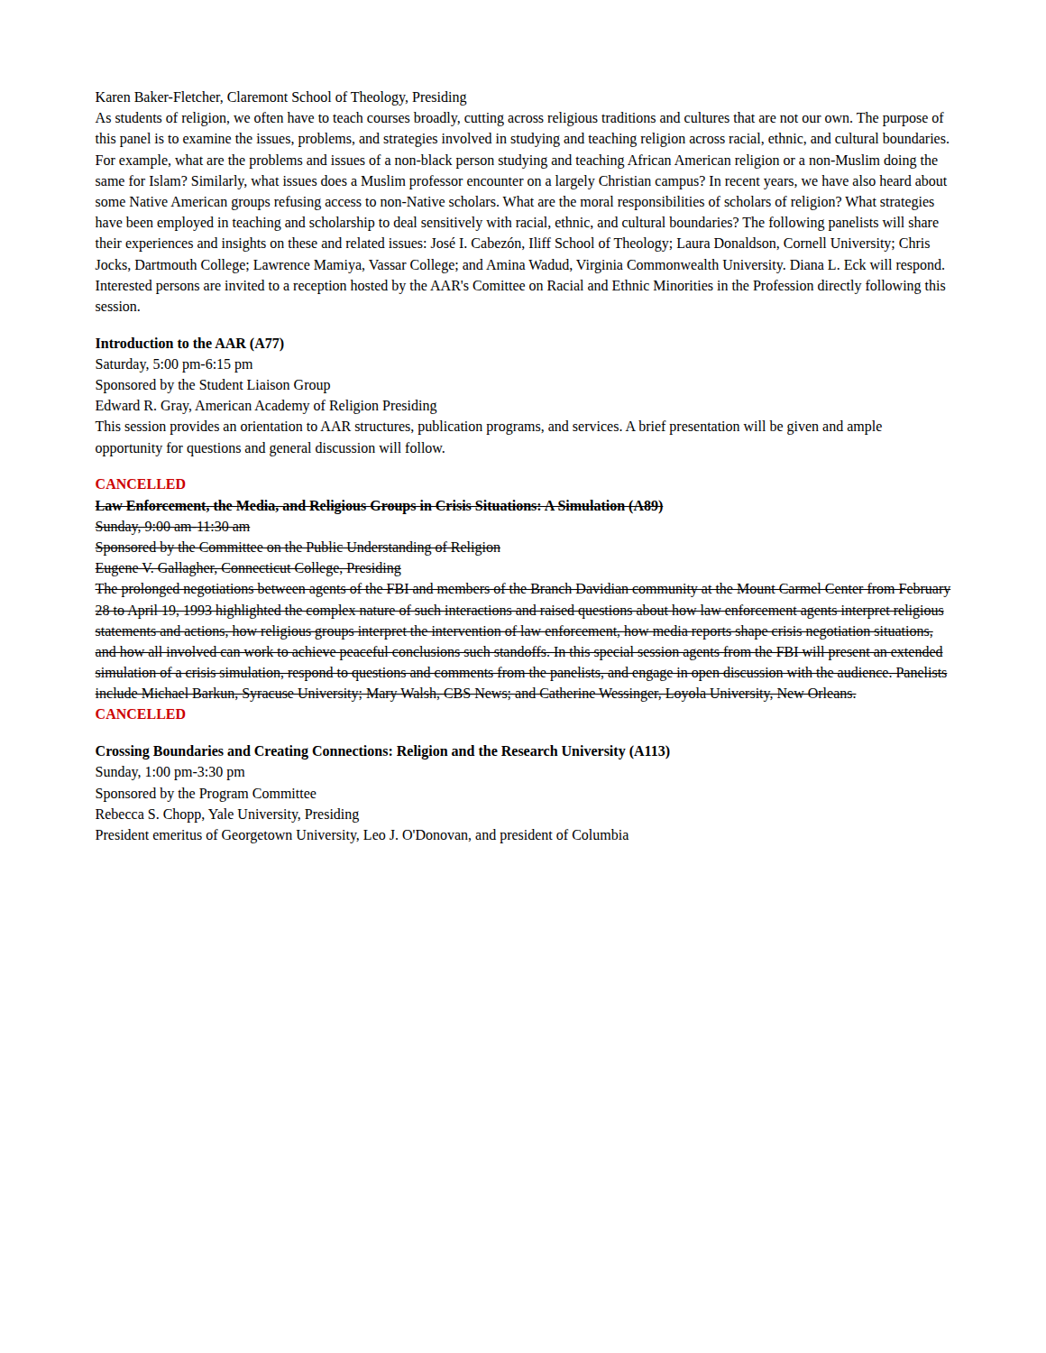Karen Baker-Fletcher, Claremont School of Theology, Presiding
As students of religion, we often have to teach courses broadly, cutting across religious traditions and cultures that are not our own. The purpose of this panel is to examine the issues, problems, and strategies involved in studying and teaching religion across racial, ethnic, and cultural boundaries. For example, what are the problems and issues of a non-black person studying and teaching African American religion or a non-Muslim doing the same for Islam? Similarly, what issues does a Muslim professor encounter on a largely Christian campus? In recent years, we have also heard about some Native American groups refusing access to non-Native scholars. What are the moral responsibilities of scholars of religion? What strategies have been employed in teaching and scholarship to deal sensitively with racial, ethnic, and cultural boundaries? The following panelists will share their experiences and insights on these and related issues: José I. Cabezón, Iliff School of Theology; Laura Donaldson, Cornell University; Chris Jocks, Dartmouth College; Lawrence Mamiya, Vassar College; and Amina Wadud, Virginia Commonwealth University. Diana L. Eck will respond.
Interested persons are invited to a reception hosted by the AAR's Comittee on Racial and Ethnic Minorities in the Profession directly following this session.
Introduction to the AAR (A77)
Saturday, 5:00 pm-6:15 pm
Sponsored by the Student Liaison Group
Edward R. Gray, American Academy of Religion Presiding
This session provides an orientation to AAR structures, publication programs, and services. A brief presentation will be given and ample opportunity for questions and general discussion will follow.
CANCELLED
Law Enforcement, the Media, and Religious Groups in Crisis Situations: A Simulation (A89)
Sunday, 9:00 am-11:30 am
Sponsored by the Committee on the Public Understanding of Religion
Eugene V. Gallagher, Connecticut College, Presiding
The prolonged negotiations between agents of the FBI and members of the Branch Davidian community at the Mount Carmel Center from February 28 to April 19, 1993 highlighted the complex nature of such interactions and raised questions about how law enforcement agents interpret religious statements and actions, how religious groups interpret the intervention of law enforcement, how media reports shape crisis negotiation situations, and how all involved can work to achieve peaceful conclusions such standoffs. In this special session agents from the FBI will present an extended simulation of a crisis simulation, respond to questions and comments from the panelists, and engage in open discussion with the audience. Panelists include Michael Barkun, Syracuse University; Mary Walsh, CBS News; and Catherine Wessinger, Loyola University, New Orleans.
CANCELLED
Crossing Boundaries and Creating Connections: Religion and the Research University (A113)
Sunday, 1:00 pm-3:30 pm
Sponsored by the Program Committee
Rebecca S. Chopp, Yale University, Presiding
President emeritus of Georgetown University, Leo J. O'Donovan, and president of Columbia